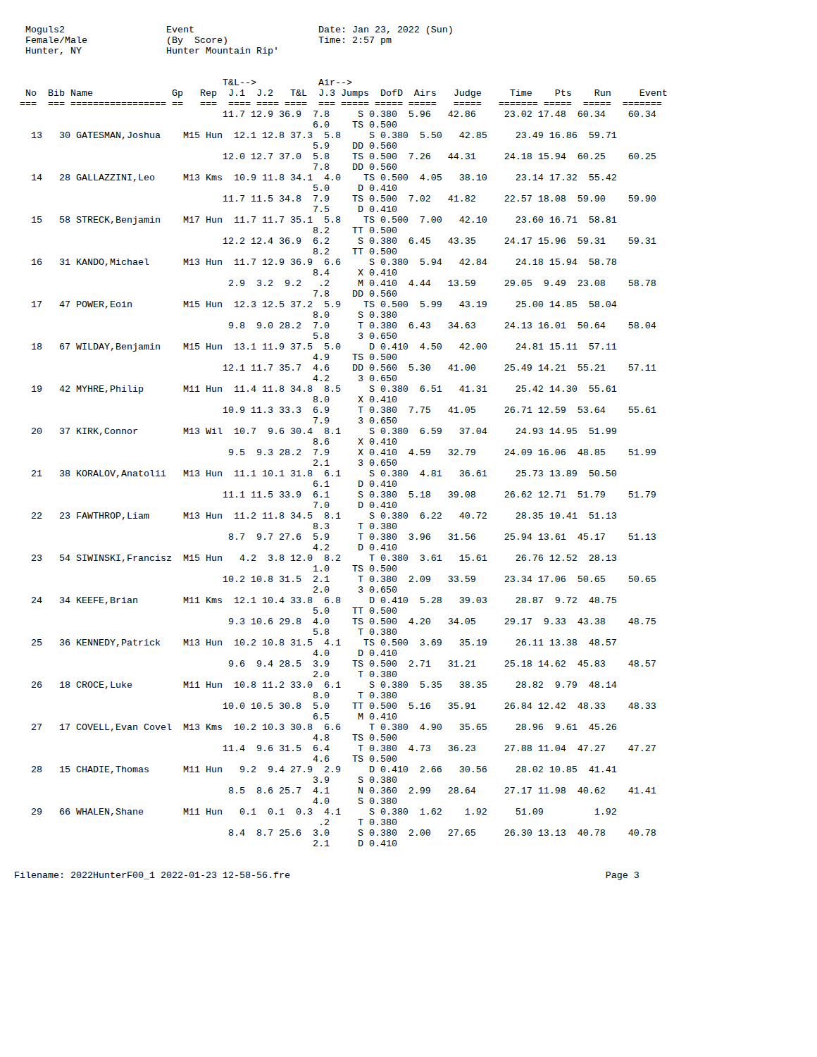Moguls2 Event Date: Jan 23, 2022 (Sun) Female/Male (By Score) Time: 2:57 pm Hunter, NY Hunter Mountain Rip' T&L--> Air--> No Bib Name Gp Rep J.1 J.2 T&L J.3 Jumps DofD Airs Judge Time Pts Run Event === === ================= == === ==== ==== ==== === ===== ===== ===== ===== ======= ===== ===== ======= 11.7 12.9 36.9 7.8 S 0.380 5.96 42.86 23.02 17.48 60.34 60.34 6.0 TS 0.500 13 30 GATESMAN,Joshua M15 Hun 12.1 12.8 37.3 5.8 S 0.380 5.50 42.85 23.49 16.86 59.71 5.9 DD 0.560 12.0 12.7 37.0 5.8 TS 0.500 7.26 44.31 24.18 15.94 60.25 60.25 7.8 DD 0.560 14 28 GALLAZZINI,Leo M13 Kms 10.9 11.8 34.1 4.0 TS 0.500 4.05 38.10 23.14 17.32 55.42 5.0 D 0.410 11.7 11.5 34.8 7.9 TS 0.500 7.02 41.82 22.57 18.08 59.90 59.90 7.5 D 0.410 15 58 STRECK,Benjamin M17 Hun 11.7 11.7 35.1 5.8 TS 0.500 7.00 42.10 23.60 16.71 58.81 8.2 TT 0.500 12.2 12.4 36.9 6.2 S 0.380 6.45 43.35 24.17 15.96 59.31 59.31 8.2 TT 0.500 16 31 KANDO,Michael M13 Hun 11.7 12.9 36.9 6.6 S 0.380 5.94 42.84 24.18 15.94 58.78 8.4 X 0.410 2.9 3.2 9.2 .2 M 0.410 4.44 13.59 29.05 9.49 23.08 58.78 7.8 DD 0.560 17 47 POWER,Eoin M15 Hun 12.3 12.5 37.2 5.9 TS 0.500 5.99 43.19 25.00 14.85 58.04 8.0 S 0.380 9.8 9.0 28.2 7.0 T 0.380 6.43 34.63 24.13 16.01 50.64 58.04 5.8 3 0.650 18 67 WILDAY,Benjamin M15 Hun 13.1 11.9 37.5 5.0 D 0.410 4.50 42.00 24.81 15.11 57.11 4.9 TS 0.500 12.1 11.7 35.7 4.6 DD 0.560 5.30 41.00 25.49 14.21 55.21 57.11 4.2 3 0.650 19 42 MYHRE,Philip M11 Hun 11.4 11.8 34.8 8.5 S 0.380 6.51 41.31 25.42 14.30 55.61 8.0 X 0.410 10.9 11.3 33.3 6.9 T 0.380 7.75 41.05 26.71 12.59 53.64 55.61 7.9 3 0.650 20 37 KIRK,Connor M13 Wil 10.7 9.6 30.4 8.1 S 0.380 6.59 37.04 24.93 14.95 51.99 8.6 X 0.410 9.5 9.3 28.2 7.9 X 0.410 4.59 32.79 24.09 16.06 48.85 51.99 2.1 3 0.650 21 38 KORALOV,Anatolii M13 Hun 11.1 10.1 31.8 6.1 S 0.380 4.81 36.61 25.73 13.89 50.50 6.1 D 0.410 11.1 11.5 33.9 6.1 S 0.380 5.18 39.08 26.62 12.71 51.79 51.79 7.0 D 0.410 22 23 FAWTHROP,Liam M13 Hun 11.2 11.8 34.5 8.1 S 0.380 6.22 40.72 28.35 10.41 51.13 8.3 T 0.380 8.7 9.7 27.6 5.9 T 0.380 3.96 31.56 25.94 13.61 45.17 51.13 4.2 D 0.410 23 54 SIWINSKI,Francisz M15 Hun 4.2 3.8 12.0 8.2 T 0.380 3.61 15.61 26.76 12.52 28.13 1.0 TS 0.500 10.2 10.8 31.5 2.1 T 0.380 2.09 33.59 23.34 17.06 50.65 50.65 2.0 3 0.650 24 34 KEEFE,Brian M11 Kms 12.1 10.4 33.8 6.8 D 0.410 5.28 39.03 28.87 9.72 48.75 5.0 TT 0.500 9.3 10.6 29.8 4.0 TS 0.500 4.20 34.05 29.17 9.33 43.38 48.75 5.8 T 0.380 25 36 KENNEDY,Patrick M13 Hun 10.2 10.8 31.5 4.1 TS 0.500 3.69 35.19 26.11 13.38 48.57 4.0 D 0.410 9.6 9.4 28.5 3.9 TS 0.500 2.71 31.21 25.18 14.62 45.83 48.57 2.0 T 0.380 26 18 CROCE,Luke M11 Hun 10.8 11.2 33.0 6.1 S 0.380 5.35 38.35 28.82 9.79 48.14 8.0 T 0.380 10.0 10.5 30.8 5.0 TT 0.500 5.16 35.91 26.84 12.42 48.33 48.33 6.5 M 0.410 27 17 COVELL,Evan Covel M13 Kms 10.2 10.3 30.8 6.6 T 0.380 4.90 35.65 28.96 9.61 45.26 4.8 TS 0.500 11.4 9.6 31.5 6.4 T 0.380 4.73 36.23 27.88 11.04 47.27 47.27 4.6 TS 0.500 28 15 CHADIE,Thomas M11 Hun 9.2 9.4 27.9 2.9 D 0.410 2.66 30.56 28.02 10.85 41.41 3.9 S 0.380 8.5 8.6 25.7 4.1 N 0.360 2.99 28.64 27.17 11.98 40.62 41.41 4.0 S 0.380 29 66 WHALEN,Shane M11 Hun 0.1 0.1 0.3 4.1 S 0.380 1.62 1.92 51.09 1.92 .2 T 0.380 8.4 8.7 25.6 3.0 S 0.380 2.00 27.65 26.30 13.13 40.78 40.78 2.1 D 0.410 Filename: 2022HunterF00_1 2022-01-23 12-58-56.fre Page 3